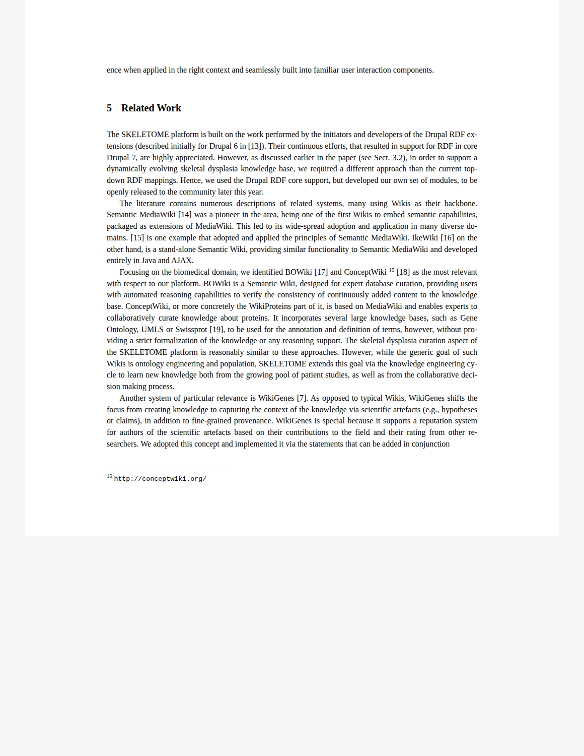ence when applied in the right context and seamlessly built into familiar user interaction components.
5 Related Work
The SKELETOME platform is built on the work performed by the initiators and developers of the Drupal RDF extensions (described initially for Drupal 6 in [13]). Their continuous efforts, that resulted in support for RDF in core Drupal 7, are highly appreciated. However, as discussed earlier in the paper (see Sect. 3.2), in order to support a dynamically evolving skeletal dysplasia knowledge base, we required a different approach than the current top-down RDF mappings. Hence, we used the Drupal RDF core support, but developed our own set of modules, to be openly released to the community later this year.
The literature contains numerous descriptions of related systems, many using Wikis as their backbone. Semantic MediaWiki [14] was a pioneer in the area, being one of the first Wikis to embed semantic capabilities, packaged as extensions of MediaWiki. This led to its wide-spread adoption and application in many diverse domains. [15] is one example that adopted and applied the principles of Semantic MediaWiki. IkeWiki [16] on the other hand, is a stand-alone Semantic Wiki, providing similar functionality to Semantic MediaWiki and developed entirely in Java and AJAX.
Focusing on the biomedical domain, we identified BOWiki [17] and ConceptWiki 15 [18] as the most relevant with respect to our platform. BOWiki is a Semantic Wiki, designed for expert database curation, providing users with automated reasoning capabilities to verify the consistency of continuously added content to the knowledge base. ConceptWiki, or more concretely the WikiProteins part of it, is based on MediaWiki and enables experts to collaboratively curate knowledge about proteins. It incorporates several large knowledge bases, such as Gene Ontology, UMLS or Swissprot [19], to be used for the annotation and definition of terms, however, without providing a strict formalization of the knowledge or any reasoning support. The skeletal dysplasia curation aspect of the SKELETOME platform is reasonably similar to these approaches. However, while the generic goal of such Wikis is ontology engineering and population, SKELETOME extends this goal via the knowledge engineering cycle to learn new knowledge both from the growing pool of patient studies, as well as from the collaborative decision making process.
Another system of particular relevance is WikiGenes [7]. As opposed to typical Wikis, WikiGenes shifts the focus from creating knowledge to capturing the context of the knowledge via scientific artefacts (e.g., hypotheses or claims), in addition to fine-grained provenance. WikiGenes is special because it supports a reputation system for authors of the scientific artefacts based on their contributions to the field and their rating from other researchers. We adopted this concept and implemented it via the statements that can be added in conjunction
15http://conceptwiki.org/